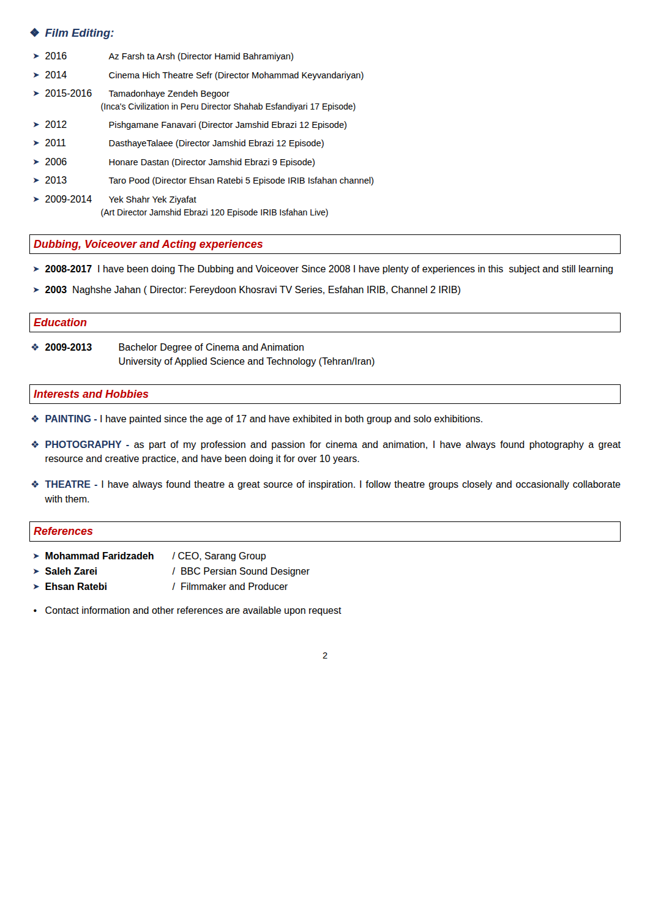Film Editing:
2016 Az Farsh ta Arsh (Director Hamid Bahramiyan)
2014 Cinema Hich Theatre Sefr (Director Mohammad Keyvandariyan)
2015-2016 Tamadonhaye Zendeh Begoor (Inca's Civilization in Peru Director Shahab Esfandiyari 17 Episode)
2012 Pishgamane Fanavari (Director Jamshid Ebrazi 12 Episode)
2011 DasthayeTalaee (Director Jamshid Ebrazi 12 Episode)
2006 Honare Dastan (Director Jamshid Ebrazi 9 Episode)
2013 Taro Pood (Director Ehsan Ratebi 5 Episode IRIB Isfahan channel)
2009-2014 Yek Shahr Yek Ziyafat (Art Director Jamshid Ebrazi 120 Episode IRIB Isfahan Live)
Dubbing, Voiceover and Acting experiences
2008-2017 I have been doing The Dubbing and Voiceover Since 2008 I have plenty of experiences in this subject and still learning
2003 Naghshe Jahan ( Director: Fereydoon Khosravi TV Series, Esfahan IRIB, Channel 2 IRIB)
Education
2009-2013 Bachelor Degree of Cinema and Animation
University of Applied Science and Technology (Tehran/Iran)
Interests and Hobbies
PAINTING - I have painted since the age of 17 and have exhibited in both group and solo exhibitions.
PHOTOGRAPHY - as part of my profession and passion for cinema and animation, I have always found photography a great resource and creative practice, and have been doing it for over 10 years.
THEATRE - I have always found theatre a great source of inspiration. I follow theatre groups closely and occasionally collaborate with them.
References
Mohammad Faridzadeh/ CEO, Sarang Group
Saleh Zarei/ BBC Persian Sound Designer
Ehsan Ratebi/ Filmmaker and Producer
Contact information and other references are available upon request
2